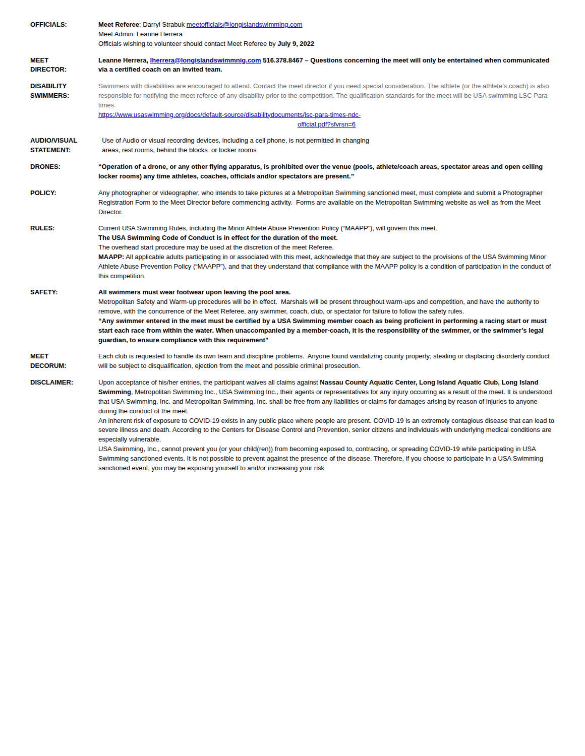| OFFICIALS: | Meet Referee : Darryl Strabuk meetofficials@longislandswimming.com Meet Admin: Leanne Herrera Officials wishing to volunteer should contact Meet Referee by July 9, 2022 |
| MEET DIRECTOR: | Leanne Herrera, lherrera@longislandswimmnig.com 516.378.8467 – Questions concerning the meet will only be entertained when communicated via a certified coach on an invited team. |
| DISABILITY SWIMMERS: | Swimmers with disabilities are encouraged to attend. Contact the meet director if you need special consideration. The athlete (or the athlete’s coach) is also responsible for notifying the meet referee of any disability prior to the competition. The qualification standards for the meet will be USA swimming LSC Para times. https://www.usaswimming.org/docs/default-source/disabilitydocuments/lsc-para-times-ndc- official.pdf?sfvrsn=6 |
| AUDIO/VISUAL STATEMENT: | Use of Audio or visual recording devices, including a cell phone, is not permitted in changing areas, rest rooms, behind the blocks or locker rooms |
| DRONES: | “Operation of a drone, or any other flying apparatus, is prohibited over the venue (pools, athlete/coach areas, spectator areas and open ceiling locker rooms) any time athletes, coaches, officials and/or spectators are present.” |
| POLICY: | Any photographer or videographer, who intends to take pictures at a Metropolitan Swimming sanctioned meet, must complete and submit a Photographer Registration Form to the Meet Director before commencing activity. Forms are available on the Metropolitan Swimming website as well as from the Meet Director. |
| RULES: | Current USA Swimming Rules, including the Minor Athlete Abuse Prevention Policy (“MAAPP”), will govern this meet. The USA Swimming Code of Conduct is in effect for the duration of the meet. The overhead start procedure may be used at the discretion of the meet Referee. MAAPP: All applicable adults participating in or associated with this meet, acknowledge that they are subject to the provisions of the USA Swimming Minor Athlete Abuse Prevention Policy (“MAAPP”), and that they understand that compliance with the MAAPP policy is a condition of participation in the conduct of this competition. |
| SAFETY: | All swimmers must wear footwear upon leaving the pool area. Metropolitan Safety and Warm-up procedures will be in effect. Marshals will be present throughout warm-ups and competition, and have the authority to remove, with the concurrence of the Meet Referee, any swimmer, coach, club, or spectator for failure to follow the safety rules. “Any swimmer entered in the meet must be certified by a USA Swimming member coach as being proficient in performing a racing start or must start each race from within the water. When unaccompanied by a member-coach, it is the responsibility of the swimmer, or the swimmer’s legal guardian, to ensure compliance with this requirement” |
| MEET DECORUM: | Each club is requested to handle its own team and discipline problems. Anyone found vandalizing county property; stealing or displacing disorderly conduct will be subject to disqualification, ejection from the meet and possible criminal prosecution. |
| DISCLAIMER: | Upon acceptance of his/her entries, the participant waives all claims against Nassau County Aquatic Center, Long Island Aquatic Club, Long Island Swimming , Metropolitan Swimming Inc., USA Swimming Inc., their agents or representatives for any injury occurring as a result of the meet. It is understood that USA Swimming, Inc. and Metropolitan Swimming, Inc. shall be free from any liabilities or claims for damages arising by reason of injuries to anyone during the conduct of the meet. An inherent risk of exposure to COVID-19 exists in any public place where people are present. COVID-19 is an extremely contagious disease that can lead to severe illness and death. According to the Centers for Disease Control and Prevention, senior citizens and individuals with underlying medical conditions are especially vulnerable. USA Swimming, Inc., cannot prevent you (or your child(ren)) from becoming exposed to, contracting, or spreading COVID-19 while participating in USA Swimming sanctioned events. It is not possible to prevent against the presence of the disease. Therefore, if you choose to participate in a USA Swimming sanctioned event, you may be exposing yourself to and/or increasing your risk |